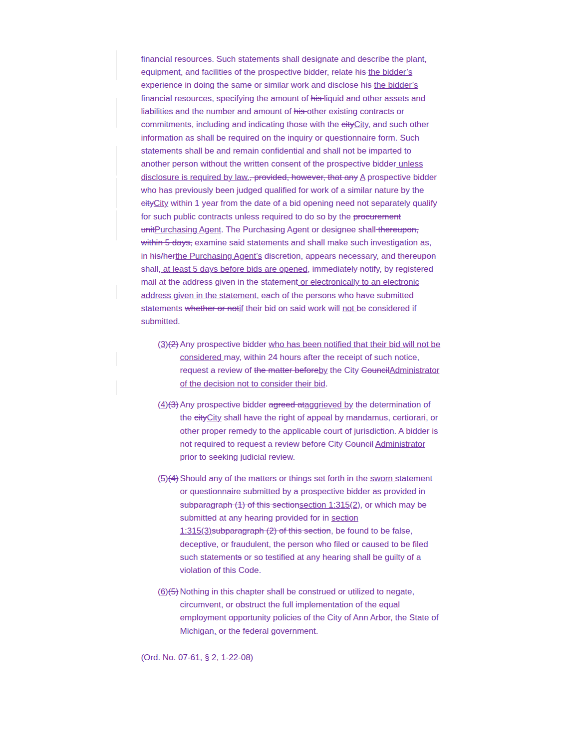financial resources. Such statements shall designate and describe the plant, equipment, and facilities of the prospective bidder, relate his the bidder’s experience in doing the same or similar work and disclose his the bidder’s financial resources, specifying the amount of his liquid and other assets and liabilities and the number and amount of his other existing contracts or commitments, including and indicating those with the cityCity, and such other information as shall be required on the inquiry or questionnaire form. Such statements shall be and remain confidential and shall not be imparted to another person without the written consent of the prospective bidder unless disclosure is required by law., provided, however, that any A prospective bidder who has previously been judged qualified for work of a similar nature by the cityCity within 1 year from the date of a bid opening need not separately qualify for such public contracts unless required to do so by the procurement unitPurchasing Agent. The Purchasing Agent or designee shall thereupon, within 5 days, examine said statements and shall make such investigation as, in his/herthe Purchasing Agent’s discretion, appears necessary, and thereupon shall, at least 5 days before bids are opened, immediately notify, by registered mail at the address given in the statement or electronically to an electronic address given in the statement, each of the persons who have submitted statements whether or notif their bid on said work will not be considered if submitted.
(3)(2) Any prospective bidder who has been notified that their bid will not be considered may, within 24 hours after the receipt of such notice, request a review of the matter beforeby the City CouncilAdministrator of the decision not to consider their bid.
(4)(3) Any prospective bidder agreed ataggrieved by the determination of the cityCity shall have the right of appeal by mandamus, certiorari, or other proper remedy to the applicable court of jurisdiction. A bidder is not required to request a review before City Council Administrator prior to seeking judicial review.
(5)(4) Should any of the matters or things set forth in the sworn statement or questionnaire submitted by a prospective bidder as provided in subparagraph (1) of this sectionsection 1:315(2), or which may be submitted at any hearing provided for in section 1:315(3)subparagraph (2) of this section, be found to be false, deceptive, or fraudulent, the person who filed or caused to be filed such statements or so testified at any hearing shall be guilty of a violation of this Code.
(6)(5) Nothing in this chapter shall be construed or utilized to negate, circumvent, or obstruct the full implementation of the equal employment opportunity policies of the City of Ann Arbor, the State of Michigan, or the federal government.
(Ord. No. 07-61, § 2, 1-22-08)